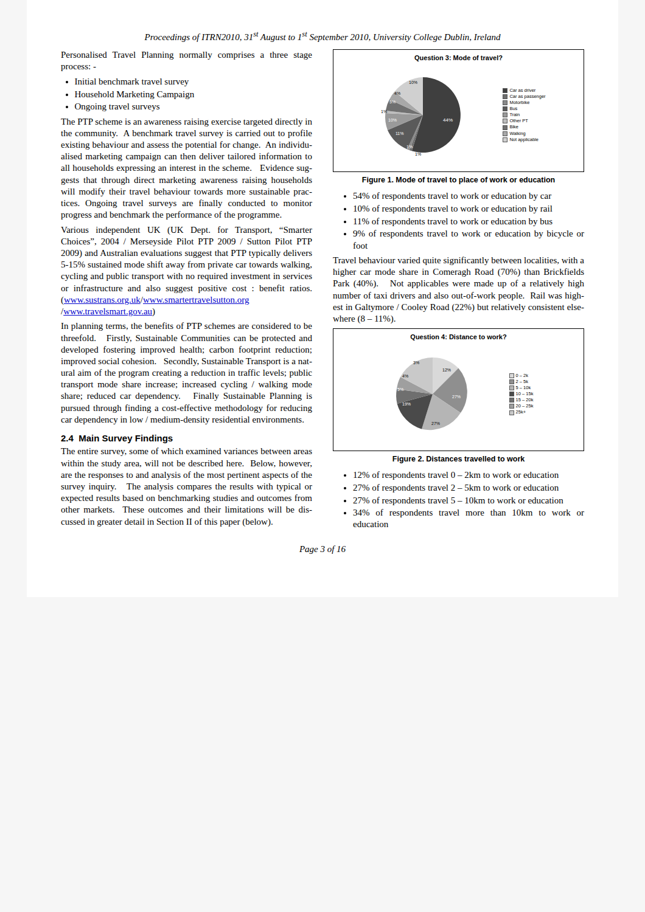Proceedings of ITRN2010, 31st August to 1st September 2010, University College Dublin, Ireland
Personalised Travel Planning normally comprises a three stage process: -
Initial benchmark travel survey
Household Marketing Campaign
Ongoing travel surveys
The PTP scheme is an awareness raising exercise targeted directly in the community. A benchmark travel survey is carried out to profile existing behaviour and assess the potential for change. An individualised marketing campaign can then deliver tailored information to all households expressing an interest in the scheme. Evidence suggests that through direct marketing awareness raising households will modify their travel behaviour towards more sustainable practices. Ongoing travel surveys are finally conducted to monitor progress and benchmark the performance of the programme.
Various independent UK (UK Dept. for Transport, “Smarter Choices”, 2004 / Merseyside Pilot PTP 2009 / Sutton Pilot PTP 2009) and Australian evaluations suggest that PTP typically delivers 5-15% sustained mode shift away from private car towards walking, cycling and public transport with no required investment in services or infrastructure and also suggest positive cost : benefit ratios. (www.sustrans.org.uk/www.smartertravelsutton.org /www.travelsmart.gov.au)
In planning terms, the benefits of PTP schemes are considered to be threefold. Firstly, Sustainable Communities can be protected and developed fostering improved health; carbon footprint reduction; improved social cohesion. Secondly, Sustainable Transport is a natural aim of the program creating a reduction in traffic levels; public transport mode share increase; increased cycling / walking mode share; reduced car dependency. Finally Sustainable Planning is pursued through finding a cost-effective methodology for reducing car dependency in low / medium-density residential environments.
2.4 Main Survey Findings
The entire survey, some of which examined variances between areas within the study area, will not be described here. Below, however, are the responses to and analysis of the most pertinent aspects of the survey inquiry. The analysis compares the results with typical or expected results based on benchmarking studies and outcomes from other markets. These outcomes and their limitations will be discussed in greater detail in Section II of this paper (below).
Question 3: Mode of travel?
44% 1% 1% 11% 10% 1% 5% 4% 10%
Car as driver
Car as passenger
Motorbike
Bus
Train
Other PT
Bike
Walking
Not applicable
Figure 1. Mode of travel to place of work or education
54% of respondents travel to work or education by car
10% of respondents travel to work or education by rail
11% of respondents travel to work or education by bus
9% of respondents travel to work or education by bicycle or foot
Travel behaviour varied quite significantly between localities, with a higher car mode share in Comeragh Road (70%) than Brickfields Park (40%). Not applicables were made up of a relatively high number of taxi drivers and also out-of-work people. Rail was highest in Galtymore / Cooley Road (22%) but relatively consistent elsewhere (8 – 11%).
Question 4: Distance to work?
12% 27% 27% 19% 5% 4% 3%
0 – 2k
2 – 5k
5 – 10k
10 – 15k
15 – 20k
20 – 25k
25k+
Figure 2. Distances travelled to work
12% of respondents travel 0 – 2km to work or education
27% of respondents travel 2 – 5km to work or education
27% of respondents travel 5 – 10km to work or education
34% of respondents travel more than 10km to work or education
Page 3 of 16